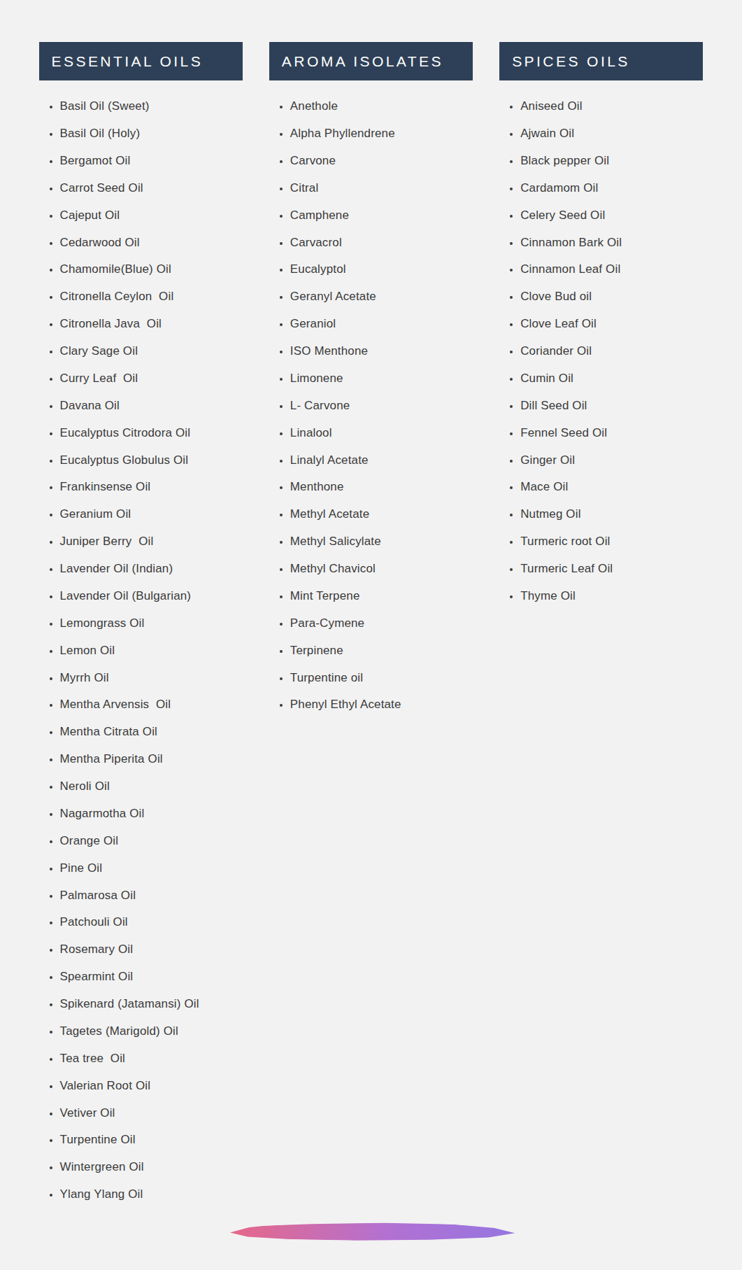Essential Oils
Basil Oil (Sweet)
Basil Oil (Holy)
Bergamot Oil
Carrot Seed Oil
Cajeput Oil
Cedarwood Oil
Chamomile(Blue) Oil
Citronella Ceylon Oil
Citronella Java Oil
Clary Sage Oil
Curry Leaf Oil
Davana Oil
Eucalyptus Citrodora Oil
Eucalyptus Globulus Oil
Frankinsense Oil
Geranium Oil
Juniper Berry Oil
Lavender Oil (Indian)
Lavender Oil (Bulgarian)
Lemongrass Oil
Lemon Oil
Myrrh Oil
Mentha Arvensis Oil
Mentha Citrata Oil
Mentha Piperita Oil
Neroli Oil
Nagarmotha Oil
Orange Oil
Pine Oil
Palmarosa Oil
Patchouli Oil
Rosemary Oil
Spearmint Oil
Spikenard (Jatamansi) Oil
Tagetes (Marigold) Oil
Tea tree Oil
Valerian Root Oil
Vetiver Oil
Turpentine Oil
Wintergreen Oil
Ylang Ylang Oil
Aroma Isolates
Anethole
Alpha Phyllendrene
Carvone
Citral
Camphene
Carvacrol
Eucalyptol
Geranyl Acetate
Geraniol
ISO Menthone
Limonene
L- Carvone
Linalool
Linalyl Acetate
Menthone
Methyl Acetate
Methyl Salicylate
Methyl Chavicol
Mint Terpene
Para-Cymene
Terpinene
Turpentine oil
Phenyl Ethyl Acetate
Spices Oils
Aniseed Oil
Ajwain Oil
Black pepper Oil
Cardamom Oil
Celery Seed Oil
Cinnamon Bark Oil
Cinnamon Leaf Oil
Clove Bud oil
Clove Leaf Oil
Coriander Oil
Cumin Oil
Dill Seed Oil
Fennel Seed Oil
Ginger Oil
Mace Oil
Nutmeg Oil
Turmeric root Oil
Turmeric Leaf Oil
Thyme Oil